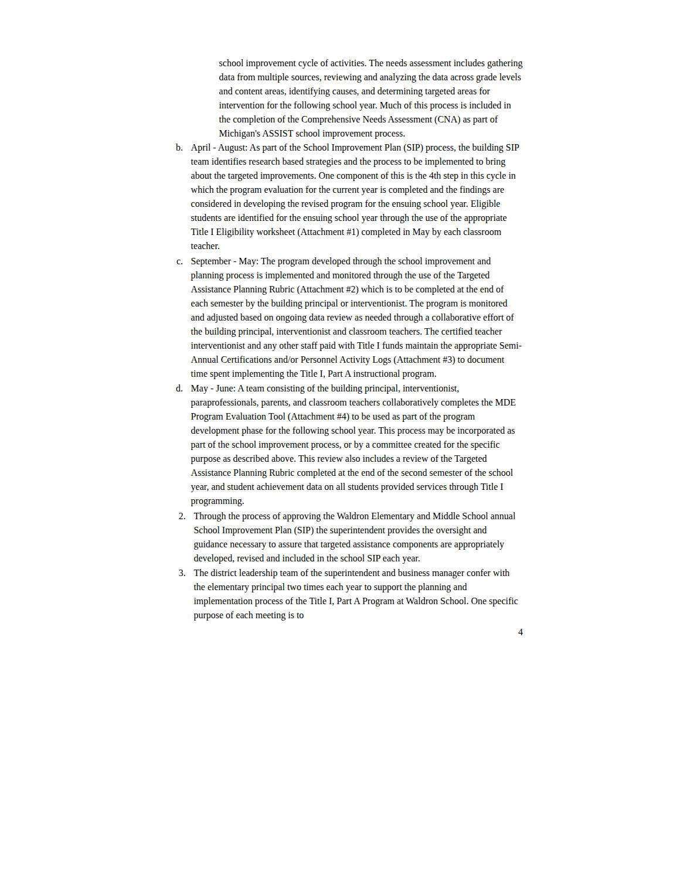school improvement cycle of activities. The needs assessment includes gathering data from multiple sources, reviewing and analyzing the data across grade levels and content areas, identifying causes, and determining targeted areas for intervention for the following school year. Much of this process is included in the completion of the Comprehensive Needs Assessment (CNA) as part of Michigan's ASSIST school improvement process.
April - August: As part of the School Improvement Plan (SIP) process, the building SIP team identifies research based strategies and the process to be implemented to bring about the targeted improvements. One component of this is the 4th step in this cycle in which the program evaluation for the current year is completed and the findings are considered in developing the revised program for the ensuing school year. Eligible students are identified for the ensuing school year through the use of the appropriate Title I Eligibility worksheet (Attachment #1) completed in May by each classroom teacher.
September - May: The program developed through the school improvement and planning process is implemented and monitored through the use of the Targeted Assistance Planning Rubric (Attachment #2) which is to be completed at the end of each semester by the building principal or interventionist. The program is monitored and adjusted based on ongoing data review as needed through a collaborative effort of the building principal, interventionist and classroom teachers. The certified teacher interventionist and any other staff paid with Title I funds maintain the appropriate Semi-Annual Certifications and/or Personnel Activity Logs (Attachment #3) to document time spent implementing the Title I, Part A instructional program.
May - June: A team consisting of the building principal, interventionist, paraprofessionals, parents, and classroom teachers collaboratively completes the MDE Program Evaluation Tool (Attachment #4) to be used as part of the program development phase for the following school year. This process may be incorporated as part of the school improvement process, or by a committee created for the specific purpose as described above. This review also includes a review of the Targeted Assistance Planning Rubric completed at the end of the second semester of the school year, and student achievement data on all students provided services through Title I programming.
Through the process of approving the Waldron Elementary and Middle School annual School Improvement Plan (SIP) the superintendent provides the oversight and guidance necessary to assure that targeted assistance components are appropriately developed, revised and included in the school SIP each year.
The district leadership team of the superintendent and business manager confer with the elementary principal two times each year to support the planning and implementation process of the Title I, Part A Program at Waldron School. One specific purpose of each meeting is to
4